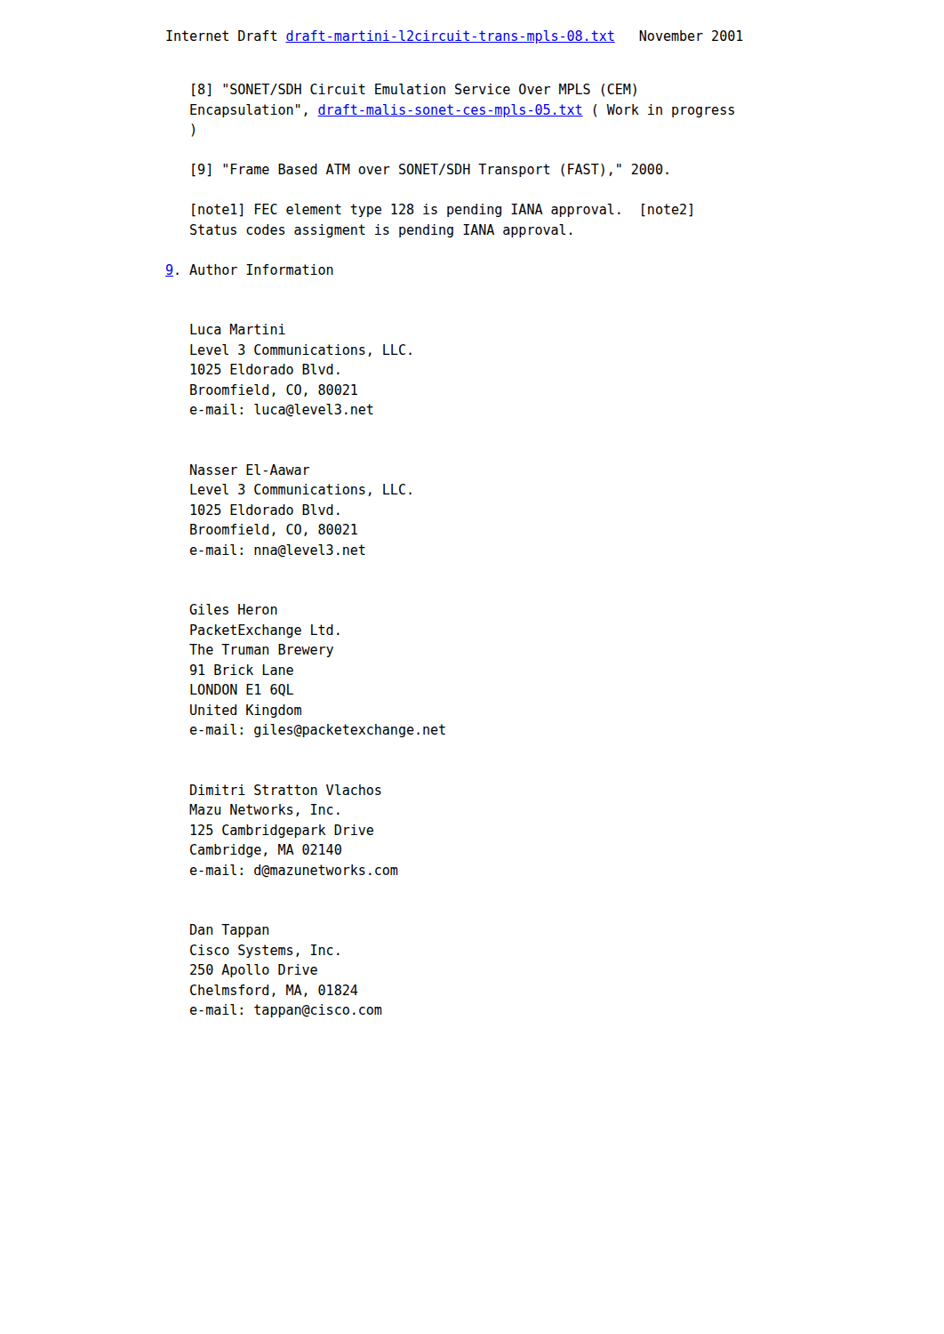Internet Draft draft-martini-l2circuit-trans-mpls-08.txt   November 2001
   [8] "SONET/SDH Circuit Emulation Service Over MPLS (CEM)
   Encapsulation", draft-malis-sonet-ces-mpls-05.txt ( Work in progress
   )

   [9] "Frame Based ATM over SONET/SDH Transport (FAST)," 2000.

   [note1] FEC element type 128 is pending IANA approval.  [note2]
   Status codes assigment is pending IANA approval.

9. Author Information


   Luca Martini
   Level 3 Communications, LLC.
   1025 Eldorado Blvd.
   Broomfield, CO, 80021
   e-mail: luca@level3.net


   Nasser El-Aawar
   Level 3 Communications, LLC.
   1025 Eldorado Blvd.
   Broomfield, CO, 80021
   e-mail: nna@level3.net


   Giles Heron
   PacketExchange Ltd.
   The Truman Brewery
   91 Brick Lane
   LONDON E1 6QL
   United Kingdom
   e-mail: giles@packetexchange.net


   Dimitri Stratton Vlachos
   Mazu Networks, Inc.
   125 Cambridgepark Drive
   Cambridge, MA 02140
   e-mail: d@mazunetworks.com


   Dan Tappan
   Cisco Systems, Inc.
   250 Apollo Drive
   Chelmsford, MA, 01824
   e-mail: tappan@cisco.com